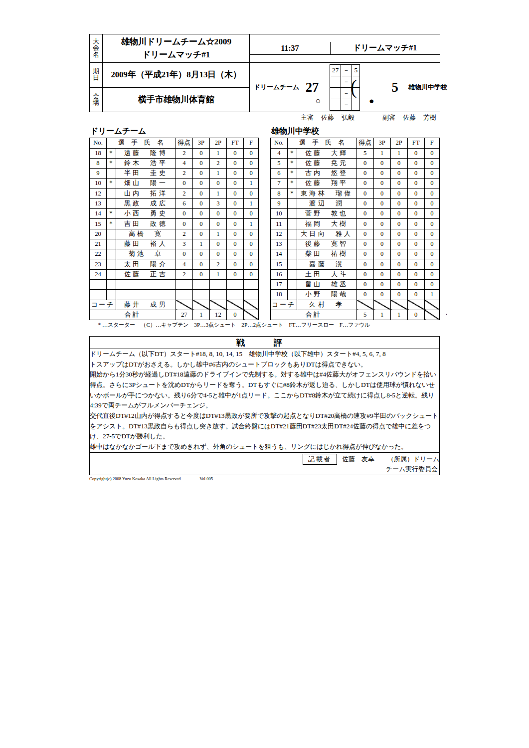| 大 会 名 | 雄物川ドリームチーム☆2009 ドリームマッチ#1 | / 11:37 / ドリームマッチ#1 / |
| 期 日 | 2009年（平成21年）8月13日（木） | / ドリームチーム / 27 / ( / 5 / 雄物川中学校 / / / / / 27 / － / 5 / / / － / / / / － / / / / － / / / / / / / ○ / / ● / / |
| 会 場 | 横手市雄物川体育館 |
主審　佐藤　弘毅　　　　副審　佐藤　芳樹
| ドリームチーム / No. / 選 手 氏 名 / 得点 / 3P / 2P / FT / F / / --- / --- / --- / --- / --- / --- / --- / / 18 / ＊ / 遠藤 隆博 / 2 / 0 / 1 / 0 / 0 / / 8 / ＊ / 鈴木 浩平 / 4 / 0 / 2 / 0 / 0 / / 9 / / 半田 圭史 / 2 / 0 / 1 / 0 / 0 / / 10 / ＊ / 畑山 陽一 / 0 / 0 / 0 / 0 / 1 / / 12 / / 山内 拓洋 / 2 / 0 / 1 / 0 / 0 / / 13 / / 黒政 成広 / 6 / 0 / 3 / 0 / 1 / / 14 / ＊ / 小西 勇史 / 0 / 0 / 0 / 0 / 0 / / 15 / ＊ / 吉田 政徳 / 0 / 0 / 0 / 0 / 1 / / 20 / / 高橋 寛 / 2 / 0 / 1 / 0 / 0 / / 21 / / 藤田 裕人 / 3 / 1 / 0 / 0 / 0 / / 22 / / 菊池 卓 / 0 / 0 / 0 / 0 / 0 / / 23 / / 太田 陽介 / 4 / 0 / 2 / 0 / 0 / / 24 / / 佐藤 正吉 / 2 / 0 / 1 / 0 / 0 / / コーチ / 藤井 成男 / / / / / / / 合計 / 27 / 1 / 12 / 0 / / | | 雄物川中学校 / No. / 選 手 氏 名 / 得点 / 3P / 2P / FT / F / / --- / --- / --- / --- / --- / --- / --- / / 4 / ＊ / 佐藤 大輝 / 5 / 1 / 1 / 0 / 0 / / 5 / ＊ / 佐藤 尭元 / 0 / 0 / 0 / 0 / 0 / / 6 / ＊ / 古内 悠登 / 0 / 0 / 0 / 0 / 0 / / 7 / ＊ / 佐藤 翔平 / 0 / 0 / 0 / 0 / 0 / / 8 / ＊ / 東海林 瑠偉 / 0 / 0 / 0 / 0 / 0 / / 9 / / 渡辺 潤 / 0 / 0 / 0 / 0 / 0 / / 10 / / 菅野 敦也 / 0 / 0 / 0 / 0 / 0 / / 11 / / 福岡 大樹 / 0 / 0 / 0 / 0 / 0 / / 12 / / 大日向 雅人 / 0 / 0 / 0 / 0 / 0 / / 13 / / 後藤 寛智 / 0 / 0 / 0 / 0 / 0 / / 14 / / 柴田 祐樹 / 0 / 0 / 0 / 0 / 0 / / 15 / / 嘉藤 滉 / 0 / 0 / 0 / 0 / 0 / / 16 / / 土田 大斗 / 0 / 0 / 0 / 0 / 0 / / 17 / / 畠山 雄丞 / 0 / 0 / 0 / 0 / 0 / / 18 / / 小野 陽哉 / 0 / 0 / 0 / 0 / 1 / / コーチ / 久村 孝 / / / / / / / 合計 / 5 / 1 / 1 / 0 / / . |
＊…スターター　（C）…キャプテン　3P…3点シュート　2P…2点シュート　FT…フリースロー　F…ファウル
| 戦 評 |
| ドリームチーム（以下DT）スタート#18, 8, 10, 14, 15 雄物川中学校（以下雄中）スタート#4, 5, 6, 7, 8 トスアップはDTがおさえる。しかし雄中#6古内のシュートブロックもありDTは得点できない。 開始から1分30秒が経過しDT#18遠藤のドライブインで先制する。対する雄中は#4佐藤大がオフェンスリバウンドを拾い得点。さらに3Pシュートを沈めDTからリードを奪う。DTもすぐに#8鈴木が返し迫る、しかしDTは使用球が慣れないせいかボールが手につかない。残り6分で4-5と雄中が1点リード。ここからDT#8鈴木が立て続けに得点し8-5と逆転。残り4:39で両チームがフルメンバーチェンジ。 交代直後DT#12山内が得点すると今度はDT#13黒政が要所で攻撃の起点となりDT#20高橋の速攻#9半田のバックシュートをアシスト。DT#13黒政自らも得点し突き放す。試合終盤にはDT#21藤田DT#23太田DT#24佐藤の得点で雄中に差をつけ、27-5でDTが勝利した。 雄中はなかなかゴール下まで攻めきれず、外角のシュートを狙うも、リングにはじかれ得点が伸びなかった。 |
| / / 記載者 佐藤 友幸 （所属）ドリームチーム実行委員会 / |
Copyright(c) 2008 Yuzo Kosaka All Lights ReservedVol.005